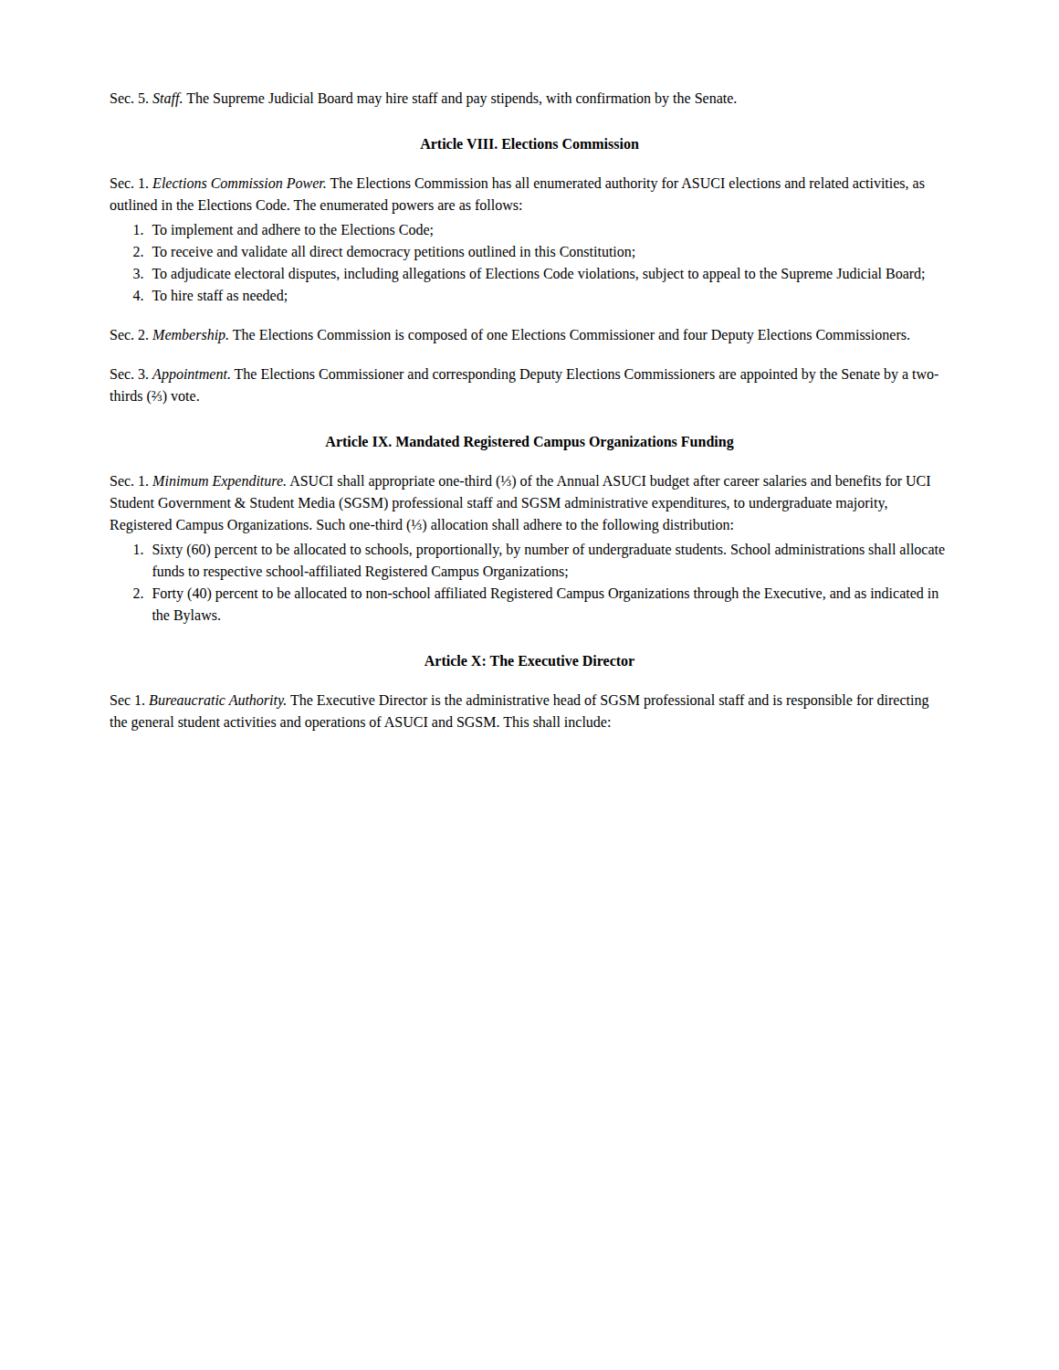Sec. 5. Staff. The Supreme Judicial Board may hire staff and pay stipends, with confirmation by the Senate.
Article VIII. Elections Commission
Sec. 1. Elections Commission Power. The Elections Commission has all enumerated authority for ASUCI elections and related activities, as outlined in the Elections Code. The enumerated powers are as follows:
To implement and adhere to the Elections Code;
To receive and validate all direct democracy petitions outlined in this Constitution;
To adjudicate electoral disputes, including allegations of Elections Code violations, subject to appeal to the Supreme Judicial Board;
To hire staff as needed;
Sec. 2. Membership. The Elections Commission is composed of one Elections Commissioner and four Deputy Elections Commissioners.
Sec. 3. Appointment. The Elections Commissioner and corresponding Deputy Elections Commissioners are appointed by the Senate by a two-thirds (⅔) vote.
Article IX. Mandated Registered Campus Organizations Funding
Sec. 1. Minimum Expenditure. ASUCI shall appropriate one-third (⅓) of the Annual ASUCI budget after career salaries and benefits for UCI Student Government & Student Media (SGSM) professional staff and SGSM administrative expenditures, to undergraduate majority, Registered Campus Organizations. Such one-third (⅓) allocation shall adhere to the following distribution:
Sixty (60) percent to be allocated to schools, proportionally, by number of undergraduate students. School administrations shall allocate funds to respective school-affiliated Registered Campus Organizations;
Forty (40) percent to be allocated to non-school affiliated Registered Campus Organizations through the Executive, and as indicated in the Bylaws.
Article X: The Executive Director
Sec 1. Bureaucratic Authority. The Executive Director is the administrative head of SGSM professional staff and is responsible for directing the general student activities and operations of ASUCI and SGSM. This shall include: